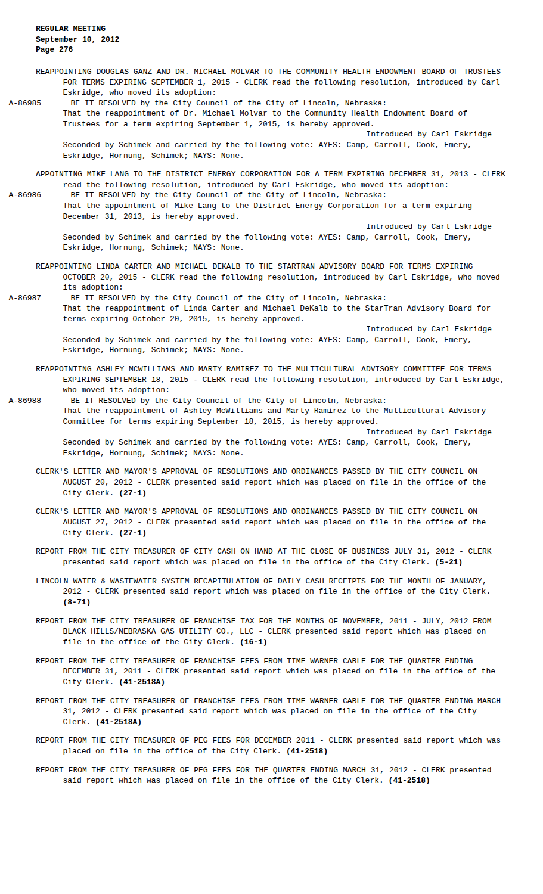REGULAR MEETING
September 10, 2012
Page 276
REAPPOINTING DOUGLAS GANZ AND DR. MICHAEL MOLVAR TO THE COMMUNITY HEALTH ENDOWMENT BOARD OF TRUSTEES FOR TERMS EXPIRING SEPTEMBER 1, 2015 - CLERK read the following resolution, introduced by Carl Eskridge, who moved its adoption:
A-86985 BE IT RESOLVED by the City Council of the City of Lincoln, Nebraska:
That the reappointment of Dr. Michael Molvar to the Community Health Endowment Board of Trustees for a term expiring September 1, 2015, is hereby approved.
Introduced by Carl Eskridge
Seconded by Schimek and carried by the following vote: AYES: Camp, Carroll, Cook, Emery, Eskridge, Hornung, Schimek; NAYS: None.
APPOINTING MIKE LANG TO THE DISTRICT ENERGY CORPORATION FOR A TERM EXPIRING DECEMBER 31, 2013 - CLERK read the following resolution, introduced by Carl Eskridge, who moved its adoption:
A-86986 BE IT RESOLVED by the City Council of the City of Lincoln, Nebraska:
That the appointment of Mike Lang to the District Energy Corporation for a term expiring December 31, 2013, is hereby approved.
Introduced by Carl Eskridge
Seconded by Schimek and carried by the following vote: AYES: Camp, Carroll, Cook, Emery, Eskridge, Hornung, Schimek; NAYS: None.
REAPPOINTING LINDA CARTER AND MICHAEL DEKALB TO THE STARTRAN ADVISORY BOARD FOR TERMS EXPIRING OCTOBER 20, 2015 - CLERK read the following resolution, introduced by Carl Eskridge, who moved its adoption:
A-86987 BE IT RESOLVED by the City Council of the City of Lincoln, Nebraska:
That the reappointment of Linda Carter and Michael DeKalb to the StarTran Advisory Board for terms expiring October 20, 2015, is hereby approved.
Introduced by Carl Eskridge
Seconded by Schimek and carried by the following vote: AYES: Camp, Carroll, Cook, Emery, Eskridge, Hornung, Schimek; NAYS: None.
REAPPOINTING ASHLEY MCWILLIAMS AND MARTY RAMIREZ TO THE MULTICULTURAL ADVISORY COMMITTEE FOR TERMS EXPIRING SEPTEMBER 18, 2015 - CLERK read the following resolution, introduced by Carl Eskridge, who moved its adoption:
A-86988 BE IT RESOLVED by the City Council of the City of Lincoln, Nebraska:
That the reappointment of Ashley McWilliams and Marty Ramirez to the Multicultural Advisory Committee for terms expiring September 18, 2015, is hereby approved.
Introduced by Carl Eskridge
Seconded by Schimek and carried by the following vote: AYES: Camp, Carroll, Cook, Emery, Eskridge, Hornung, Schimek; NAYS: None.
CLERK'S LETTER AND MAYOR'S APPROVAL OF RESOLUTIONS AND ORDINANCES PASSED BY THE CITY COUNCIL ON AUGUST 20, 2012 - CLERK presented said report which was placed on file in the office of the City Clerk. (27-1)
CLERK'S LETTER AND MAYOR'S APPROVAL OF RESOLUTIONS AND ORDINANCES PASSED BY THE CITY COUNCIL ON AUGUST 27, 2012 - CLERK presented said report which was placed on file in the office of the City Clerk. (27-1)
REPORT FROM THE CITY TREASURER OF CITY CASH ON HAND AT THE CLOSE OF BUSINESS JULY 31, 2012 - CLERK presented said report which was placed on file in the office of the City Clerk. (5-21)
LINCOLN WATER & WASTEWATER SYSTEM RECAPITULATION OF DAILY CASH RECEIPTS FOR THE MONTH OF JANUARY, 2012 - CLERK presented said report which was placed on file in the office of the City Clerk. (8-71)
REPORT FROM THE CITY TREASURER OF FRANCHISE TAX FOR THE MONTHS OF NOVEMBER, 2011 - JULY, 2012 FROM BLACK HILLS/NEBRASKA GAS UTILITY CO., LLC - CLERK presented said report which was placed on file in the office of the City Clerk. (16-1)
REPORT FROM THE CITY TREASURER OF FRANCHISE FEES FROM TIME WARNER CABLE FOR THE QUARTER ENDING DECEMBER 31, 2011 - CLERK presented said report which was placed on file in the office of the City Clerk. (41-2518A)
REPORT FROM THE CITY TREASURER OF FRANCHISE FEES FROM TIME WARNER CABLE FOR THE QUARTER ENDING MARCH 31, 2012 - CLERK presented said report which was placed on file in the office of the City Clerk. (41-2518A)
REPORT FROM THE CITY TREASURER OF PEG FEES FOR DECEMBER 2011 - CLERK presented said report which was placed on file in the office of the City Clerk. (41-2518)
REPORT FROM THE CITY TREASURER OF PEG FEES FOR THE QUARTER ENDING MARCH 31, 2012 - CLERK presented said report which was placed on file in the office of the City Clerk. (41-2518)